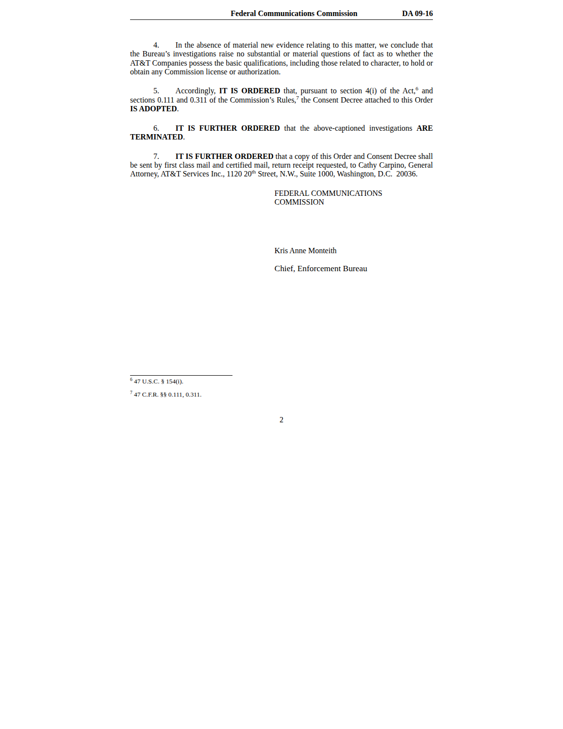Federal Communications Commission
DA 09-16
4. In the absence of material new evidence relating to this matter, we conclude that the Bureau’s investigations raise no substantial or material questions of fact as to whether the AT&T Companies possess the basic qualifications, including those related to character, to hold or obtain any Commission license or authorization.
5. Accordingly, IT IS ORDERED that, pursuant to section 4(i) of the Act,6 and sections 0.111 and 0.311 of the Commission’s Rules,7 the Consent Decree attached to this Order IS ADOPTED.
6. IT IS FURTHER ORDERED that the above-captioned investigations ARE TERMINATED.
7. IT IS FURTHER ORDERED that a copy of this Order and Consent Decree shall be sent by first class mail and certified mail, return receipt requested, to Cathy Carpino, General Attorney, AT&T Services Inc., 1120 20th Street, N.W., Suite 1000, Washington, D.C. 20036.
FEDERAL COMMUNICATIONS COMMISSION
Kris Anne Monteith
Chief, Enforcement Bureau
6 47 U.S.C. § 154(i).
7 47 C.F.R. §§ 0.111, 0.311.
2